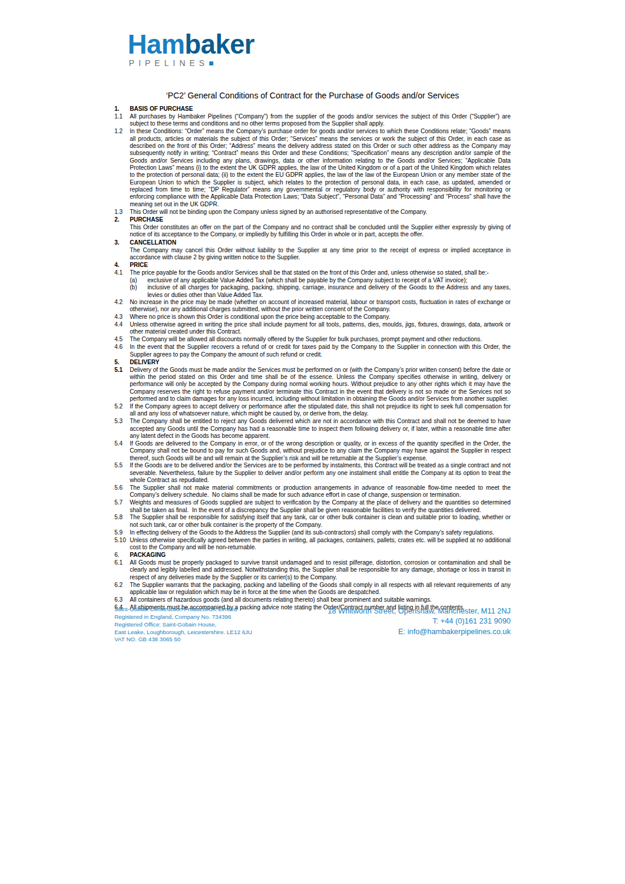Hambaker
PIPELINES■
‘PC2’ General Conditions of Contract for the Purchase of Goods and/or Services
1.
Basis of Purchase
1.1
All purchases by Hambaker Pipelines (“Company”) from the supplier of the goods and/or services the subject of this Order (“Supplier”) are subject to these terms and conditions and no other terms proposed from the Supplier shall apply.
1.2
In these Conditions: “Order” means the Company’s purchase order for goods and/or services to which these Conditions relate; “Goods” means all products, articles or materials the subject of this Order; “Services” means the services or work the subject of this Order, in each case as described on the front of this Order; “Address” means the delivery address stated on this Order or such other address as the Company may subsequently notify in writing; “Contract” means this Order and these Conditions; “Specification” means any description and/or sample of the Goods and/or Services including any plans, drawings, data or other information relating to the Goods and/or Services; “Applicable Data Protection Laws” means (i) to the extent the UK GDPR applies, the law of the United Kingdom or of a part of the United Kingdom which relates to the protection of personal data; (ii) to the extent the EU GDPR applies, the law of the law of the European Union or any member state of the European Union to which the Supplier is subject, which relates to the protection of personal data, in each case, as updated, amended or replaced from time to time; “DP Regulator” means any governmental or regulatory body or authority with responsibility for monitoring or enforcing compliance with the Applicable Data Protection Laws; “Data Subject”, “Personal Data” and “Processing” and “Process” shall have the meaning set out in the UK GDPR.
1.3
This Order will not be binding upon the Company unless signed by an authorised representative of the Company.
2.
Purchase
This Order constitutes an offer on the part of the Company and no contract shall be concluded until the Supplier either expressly by giving of notice of its acceptance to the Company, or impliedly by fulfilling this Order in whole or in part, accepts the offer.
3.
Cancellation
The Company may cancel this Order without liability to the Supplier at any time prior to the receipt of express or implied acceptance in accordance with clause 2 by giving written notice to the Supplier.
4.
Price
4.1
The price payable for the Goods and/or Services shall be that stated on the front of this Order and, unless otherwise so stated, shall be:-
(a)
exclusive of any applicable Value Added Tax (which shall be payable by the Company subject to receipt of a VAT invoice);
(b)
inclusive of all charges for packaging, packing, shipping, carriage, insurance and delivery of the Goods to the Address and any taxes, levies or duties other than Value Added Tax.
4.2
No increase in the price may be made (whether on account of increased material, labour or transport costs, fluctuation in rates of exchange or otherwise), nor any additional charges submitted, without the prior written consent of the Company.
4.3
Where no price is shown this Order is conditional upon the price being acceptable to the Company.
4.4
Unless otherwise agreed in writing the price shall include payment for all tools, patterns, dies, moulds, jigs, fixtures, drawings, data, artwork or other material created under this Contract.
4.5
The Company will be allowed all discounts normally offered by the Supplier for bulk purchases, prompt payment and other reductions.
4.6
In the event that the Supplier recovers a refund of or credit for taxes paid by the Company to the Supplier in connection with this Order, the Supplier agrees to pay the Company the amount of such refund or credit.
5.
Delivery
5.1
Delivery of the Goods must be made and/or the Services must be performed on or (with the Company’s prior written consent) before the date or within the period stated on this Order and time shall be of the essence. Unless the Company specifies otherwise in writing, delivery or performance will only be accepted by the Company during normal working hours. Without prejudice to any other rights which it may have the Company reserves the right to refuse payment and/or terminate this Contract in the event that delivery is not so made or the Services not so performed and to claim damages for any loss incurred, including without limitation in obtaining the Goods and/or Services from another supplier.
5.2
If the Company agrees to accept delivery or performance after the stipulated date, this shall not prejudice its right to seek full compensation for all and any loss of whatsoever nature, which might be caused by, or derive from, the delay.
5.3
The Company shall be entitled to reject any Goods delivered which are not in accordance with this Contract and shall not be deemed to have accepted any Goods until the Company has had a reasonable time to inspect them following delivery or, if later, within a reasonable time after any latent defect in the Goods has become apparent.
5.4
If Goods are delivered to the Company in error, or of the wrong description or quality, or in excess of the quantity specified in the Order, the Company shall not be bound to pay for such Goods and, without prejudice to any claim the Company may have against the Supplier in respect thereof, such Goods will be and will remain at the Supplier’s risk and will be returnable at the Supplier’s expense.
5.5
If the Goods are to be delivered and/or the Services are to be performed by instalments, this Contract will be treated as a single contract and not severable. Nevertheless, failure by the Supplier to deliver and/or perform any one instalment shall entitle the Company at its option to treat the whole Contract as repudiated.
5.6
The Supplier shall not make material commitments or production arrangements in advance of reasonable flow-time needed to meet the Company’s delivery schedule. No claims shall be made for such advance effort in case of change, suspension or termination.
5.7
Weights and measures of Goods supplied are subject to verification by the Company at the place of delivery and the quantities so determined shall be taken as final. In the event of a discrepancy the Supplier shall be given reasonable facilities to verify the quantities delivered.
5.8
The Supplier shall be responsible for satisfying itself that any tank, car or other bulk container is clean and suitable prior to loading, whether or not such tank, car or other bulk container is the property of the Company.
5.9
In effecting delivery of the Goods to the Address the Supplier (and its sub-contractors) shall comply with the Company’s safety regulations.
5.10
Unless otherwise specifically agreed between the parties in writing, all packages, containers, pallets, crates etc. will be supplied at no additional cost to the Company and will be non-returnable.
6.
Packaging
6.1
All Goods must be properly packaged to survive transit undamaged and to resist pilferage, distortion, corrosion or contamination and shall be clearly and legibly labelled and addressed. Notwithstanding this, the Supplier shall be responsible for any damage, shortage or loss in transit in respect of any deliveries made by the Supplier or its carrier(s) to the Company.
6.2
The Supplier warrants that the packaging, packing and labelling of the Goods shall comply in all respects with all relevant requirements of any applicable law or regulation which may be in force at the time when the Goods are despatched.
6.3
All containers of hazardous goods (and all documents relating thereto) shall bear prominent and suitable warnings.
6.4
All shipments must be accompanied by a packing advice note stating the Order/Contract number and listing in full the contents.
Saint-Gobain Construction Products UK Limited
Registered in England, Company No. 734396
Registered Office: Saint-Gobain House,
East Leake, Loughborough, Leicestershire. LE12 6JU
VAT NO. GB 438 3065 50
18 Whitworth Street, Openshaw, Manchester, M11 2NJ
T: +44 (0)161 231 9090
E: info@hambakerpipelines.co.uk